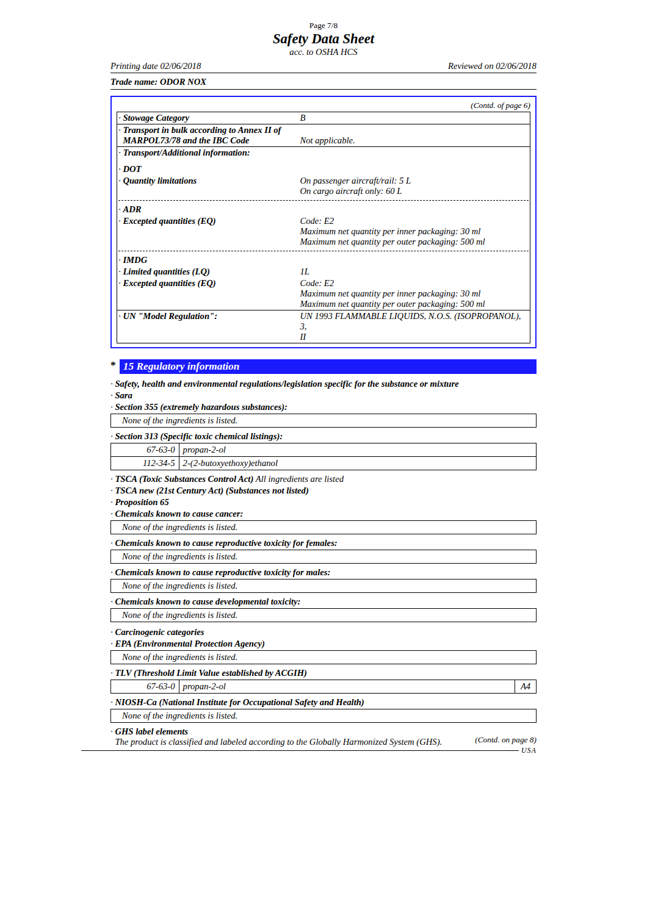Page 7/8
Safety Data Sheet
acc. to OSHA HCS
Printing date 02/06/2018 Reviewed on 02/06/2018
Trade name: ODOR NOX
(Contd. of page 6)
| · Stowage Category | B |
| · Transport in bulk according to Annex II of MARPOL73/78 and the IBC Code | Not applicable. |
| · Transport/Additional information: |
| · DOT | |
| · Quantity limitations | On passenger aircraft/rail: 5 L On cargo aircraft only: 60 L |
| · ADR | |
| · Excepted quantities (EQ) | Code: E2 Maximum net quantity per inner packaging: 30 ml Maximum net quantity per outer packaging: 500 ml |
| · IMDG | |
| · Limited quantities (LQ) | 1L |
| · Excepted quantities (EQ) | Code: E2 Maximum net quantity per inner packaging: 30 ml Maximum net quantity per outer packaging: 500 ml |
| · UN "Model Regulation": | UN 1993 FLAMMABLE LIQUIDS, N.O.S. (ISOPROPANOL), 3, II |
*
15 Regulatory information
· Safety, health and environmental regulations/legislation specific for the substance or mixture
· Sara
· Section 355 (extremely hazardous substances):
None of the ingredients is listed.
· Section 313 (Specific toxic chemical listings):
| 67-63-0 | propan-2-ol |
| 112-34-5 | 2-(2-butoxyethoxy)ethanol |
· TSCA (Toxic Substances Control Act) All ingredients are listed
· TSCA new (21st Century Act) (Substances not listed)
· Proposition 65
· Chemicals known to cause cancer:
None of the ingredients is listed.
· Chemicals known to cause reproductive toxicity for females:
None of the ingredients is listed.
· Chemicals known to cause reproductive toxicity for males:
None of the ingredients is listed.
· Chemicals known to cause developmental toxicity:
None of the ingredients is listed.
· Carcinogenic categories
· EPA (Environmental Protection Agency)
None of the ingredients is listed.
· TLV (Threshold Limit Value established by ACGIH)
| 67-63-0 | propan-2-ol | A4 |
· NIOSH-Ca (National Institute for Occupational Safety and Health)
None of the ingredients is listed.
· GHS label elements
The product is classified and labeled according to the Globally Harmonized System (GHS).
(Contd. on page 8)
USA